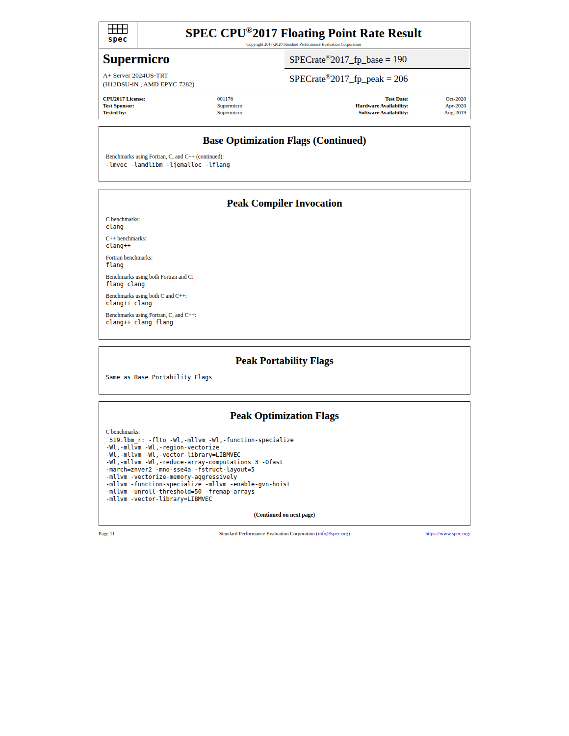spec
SPEC CPU®2017 Floating Point Rate Result
Copyright 2017-2020 Standard Performance Evaluation Corporation
Supermicro
A+ Server 2024US-TRT
(H12DSU-iN , AMD EPYC 7282)
SPECrate®2017_fp_base = 190
SPECrate®2017_fp_peak = 206
| CPU2017 License: | 001176 |
| Test Sponsor: | Supermicro |
| Tested by: | Supermicro |
| Test Date: | Oct-2020 |
| Hardware Availability: | Apr-2020 |
| Software Availability: | Aug-2019 |
Base Optimization Flags (Continued)
Benchmarks using Fortran, C, and C++ (continued):
-lmvec -lamdlibm -ljemalloc -lflang
Peak Compiler Invocation
C benchmarks:
clang
C++ benchmarks:
clang++
Fortran benchmarks:
flang
Benchmarks using both Fortran and C:
flang clang
Benchmarks using both C and C++:
clang++ clang
Benchmarks using Fortran, C, and C++:
clang++ clang flang
Peak Portability Flags
Same as Base Portability Flags
Peak Optimization Flags
C benchmarks:
 519.lbm_r: -flto -Wl,-mllvm -Wl,-function-specialize
-Wl,-mllvm -Wl,-region-vectorize
-Wl,-mllvm -Wl,-vector-library=LIBMVEC
-Wl,-mllvm -Wl,-reduce-array-computations=3 -Ofast
-march=znver2 -mno-sse4a -fstruct-layout=5
-mllvm -vectorize-memory-aggressively
-mllvm -function-specialize -mllvm -enable-gvn-hoist
-mllvm -unroll-threshold=50 -fremap-arrays
-mllvm -vector-library=LIBMVEC
(Continued on next page)
Page 11
Standard Performance Evaluation Corporation (info@spec.org)
https://www.spec.org/